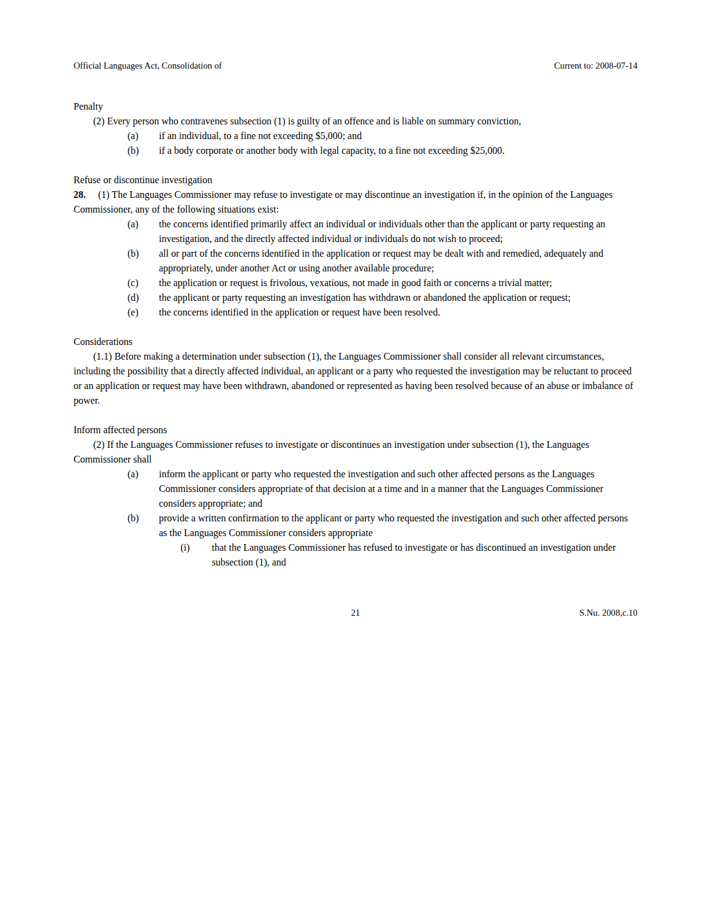Official Languages Act, Consolidation of Current to: 2008-07-14
Penalty
(2) Every person who contravenes subsection (1) is guilty of an offence and is liable on summary conviction,
(a) if an individual, to a fine not exceeding $5,000; and
(b) if a body corporate or another body with legal capacity, to a fine not exceeding $25,000.
Refuse or discontinue investigation
28. (1) The Languages Commissioner may refuse to investigate or may discontinue an investigation if, in the opinion of the Languages Commissioner, any of the following situations exist:
(a) the concerns identified primarily affect an individual or individuals other than the applicant or party requesting an investigation, and the directly affected individual or individuals do not wish to proceed;
(b) all or part of the concerns identified in the application or request may be dealt with and remedied, adequately and appropriately, under another Act or using another available procedure;
(c) the application or request is frivolous, vexatious, not made in good faith or concerns a trivial matter;
(d) the applicant or party requesting an investigation has withdrawn or abandoned the application or request;
(e) the concerns identified in the application or request have been resolved.
Considerations
(1.1) Before making a determination under subsection (1), the Languages Commissioner shall consider all relevant circumstances, including the possibility that a directly affected individual, an applicant or a party who requested the investigation may be reluctant to proceed or an application or request may have been withdrawn, abandoned or represented as having been resolved because of an abuse or imbalance of power.
Inform affected persons
(2) If the Languages Commissioner refuses to investigate or discontinues an investigation under subsection (1), the Languages Commissioner shall
(a) inform the applicant or party who requested the investigation and such other affected persons as the Languages Commissioner considers appropriate of that decision at a time and in a manner that the Languages Commissioner considers appropriate; and
(b) provide a written confirmation to the applicant or party who requested the investigation and such other affected persons as the Languages Commissioner considers appropriate
(i) that the Languages Commissioner has refused to investigate or has discontinued an investigation under subsection (1), and
21 S.Nu. 2008,c.10